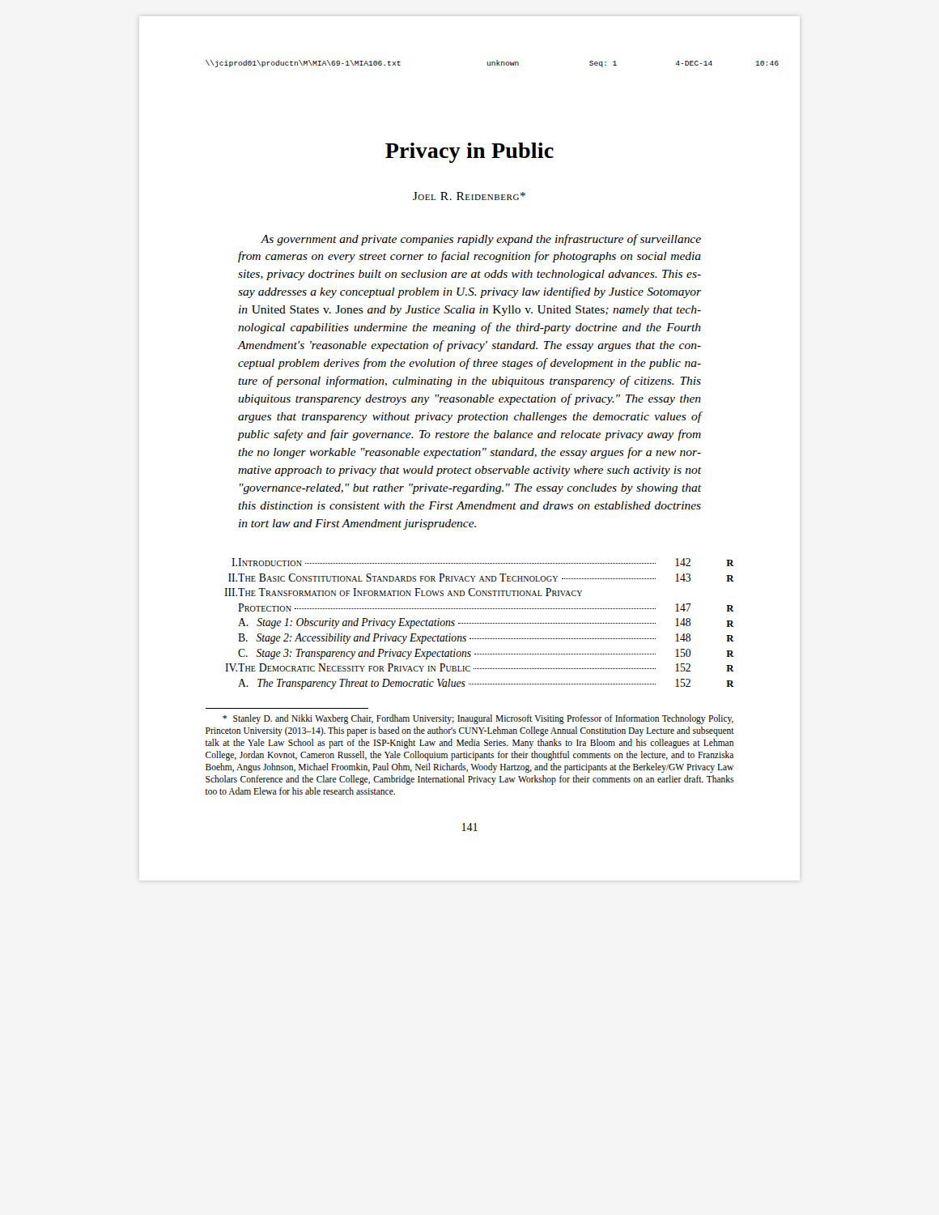\\jciprod01\productn\M\MIA\69-1\MIA106.txt unknown Seq: 1 4-DEC-14 10:46
Privacy in Public
Joel R. Reidenberg*
As government and private companies rapidly expand the infrastructure of surveillance from cameras on every street corner to facial recognition for photographs on social media sites, privacy doctrines built on seclusion are at odds with technological advances. This essay addresses a key conceptual problem in U.S. privacy law identified by Justice Sotomayor in United States v. Jones and by Justice Scalia in Kyllo v. United States; namely that technological capabilities undermine the meaning of the third-party doctrine and the Fourth Amendment's 'reasonable expectation of privacy' standard. The essay argues that the conceptual problem derives from the evolution of three stages of development in the public nature of personal information, culminating in the ubiquitous transparency of citizens. This ubiquitous transparency destroys any "reasonable expectation of privacy." The essay then argues that transparency without privacy protection challenges the democratic values of public safety and fair governance. To restore the balance and relocate privacy away from the no longer workable "reasonable expectation" standard, the essay argues for a new normative approach to privacy that would protect observable activity where such activity is not "governance-related," but rather "private-regarding." The essay concludes by showing that this distinction is consistent with the First Amendment and draws on established doctrines in tort law and First Amendment jurisprudence.
| I. | Introduction | 142 | R |
| II. | The Basic Constitutional Standards for Privacy and Technology | 143 | R |
| III. | The Transformation of Information Flows and Constitutional Privacy | | |
| | Protection | 147 | R |
| | A. Stage 1: Obscurity and Privacy Expectations | 148 | R |
| | B. Stage 2: Accessibility and Privacy Expectations | 148 | R |
| | C. Stage 3: Transparency and Privacy Expectations | 150 | R |
| IV. | The Democratic Necessity for Privacy in Public | 152 | R |
| | A. The Transparency Threat to Democratic Values | 152 | R |
* Stanley D. and Nikki Waxberg Chair, Fordham University; Inaugural Microsoft Visiting Professor of Information Technology Policy, Princeton University (2013–14). This paper is based on the author's CUNY-Lehman College Annual Constitution Day Lecture and subsequent talk at the Yale Law School as part of the ISP-Knight Law and Media Series. Many thanks to Ira Bloom and his colleagues at Lehman College, Jordan Kovnot, Cameron Russell, the Yale Colloquium participants for their thoughtful comments on the lecture, and to Franziska Boehm, Angus Johnson, Michael Froomkin, Paul Ohm, Neil Richards, Woody Hartzog, and the participants at the Berkeley/GW Privacy Law Scholars Conference and the Clare College, Cambridge International Privacy Law Workshop for their comments on an earlier draft. Thanks too to Adam Elewa for his able research assistance.
141